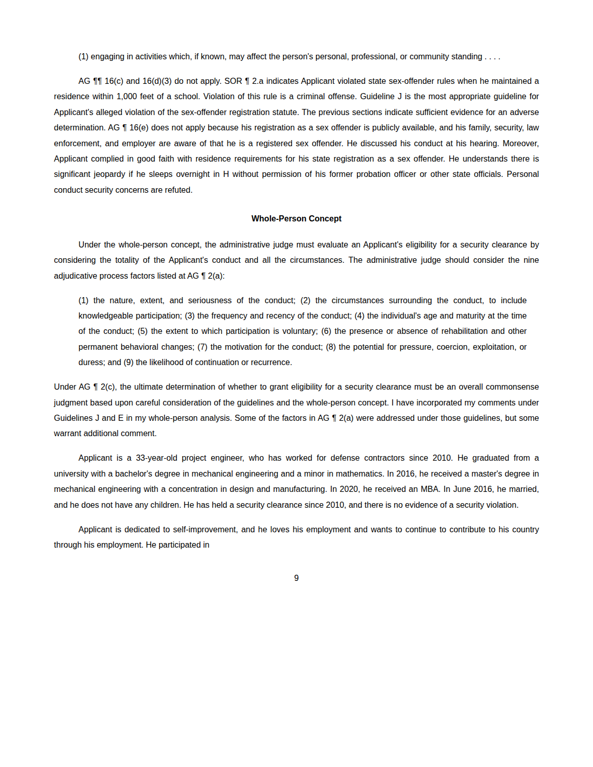(1) engaging in activities which, if known, may affect the person's personal, professional, or community standing . . . .
AG ¶¶ 16(c) and 16(d)(3) do not apply. SOR ¶ 2.a indicates Applicant violated state sex-offender rules when he maintained a residence within 1,000 feet of a school. Violation of this rule is a criminal offense. Guideline J is the most appropriate guideline for Applicant's alleged violation of the sex-offender registration statute. The previous sections indicate sufficient evidence for an adverse determination. AG ¶ 16(e) does not apply because his registration as a sex offender is publicly available, and his family, security, law enforcement, and employer are aware of that he is a registered sex offender. He discussed his conduct at his hearing. Moreover, Applicant complied in good faith with residence requirements for his state registration as a sex offender. He understands there is significant jeopardy if he sleeps overnight in H without permission of his former probation officer or other state officials. Personal conduct security concerns are refuted.
Whole-Person Concept
Under the whole-person concept, the administrative judge must evaluate an Applicant's eligibility for a security clearance by considering the totality of the Applicant's conduct and all the circumstances. The administrative judge should consider the nine adjudicative process factors listed at AG ¶ 2(a):
(1) the nature, extent, and seriousness of the conduct; (2) the circumstances surrounding the conduct, to include knowledgeable participation; (3) the frequency and recency of the conduct; (4) the individual's age and maturity at the time of the conduct; (5) the extent to which participation is voluntary; (6) the presence or absence of rehabilitation and other permanent behavioral changes; (7) the motivation for the conduct; (8) the potential for pressure, coercion, exploitation, or duress; and (9) the likelihood of continuation or recurrence.
Under AG ¶ 2(c), the ultimate determination of whether to grant eligibility for a security clearance must be an overall commonsense judgment based upon careful consideration of the guidelines and the whole-person concept. I have incorporated my comments under Guidelines J and E in my whole-person analysis. Some of the factors in AG ¶ 2(a) were addressed under those guidelines, but some warrant additional comment.
Applicant is a 33-year-old project engineer, who has worked for defense contractors since 2010. He graduated from a university with a bachelor's degree in mechanical engineering and a minor in mathematics. In 2016, he received a master's degree in mechanical engineering with a concentration in design and manufacturing. In 2020, he received an MBA. In June 2016, he married, and he does not have any children. He has held a security clearance since 2010, and there is no evidence of a security violation.
Applicant is dedicated to self-improvement, and he loves his employment and wants to continue to contribute to his country through his employment. He participated in
9